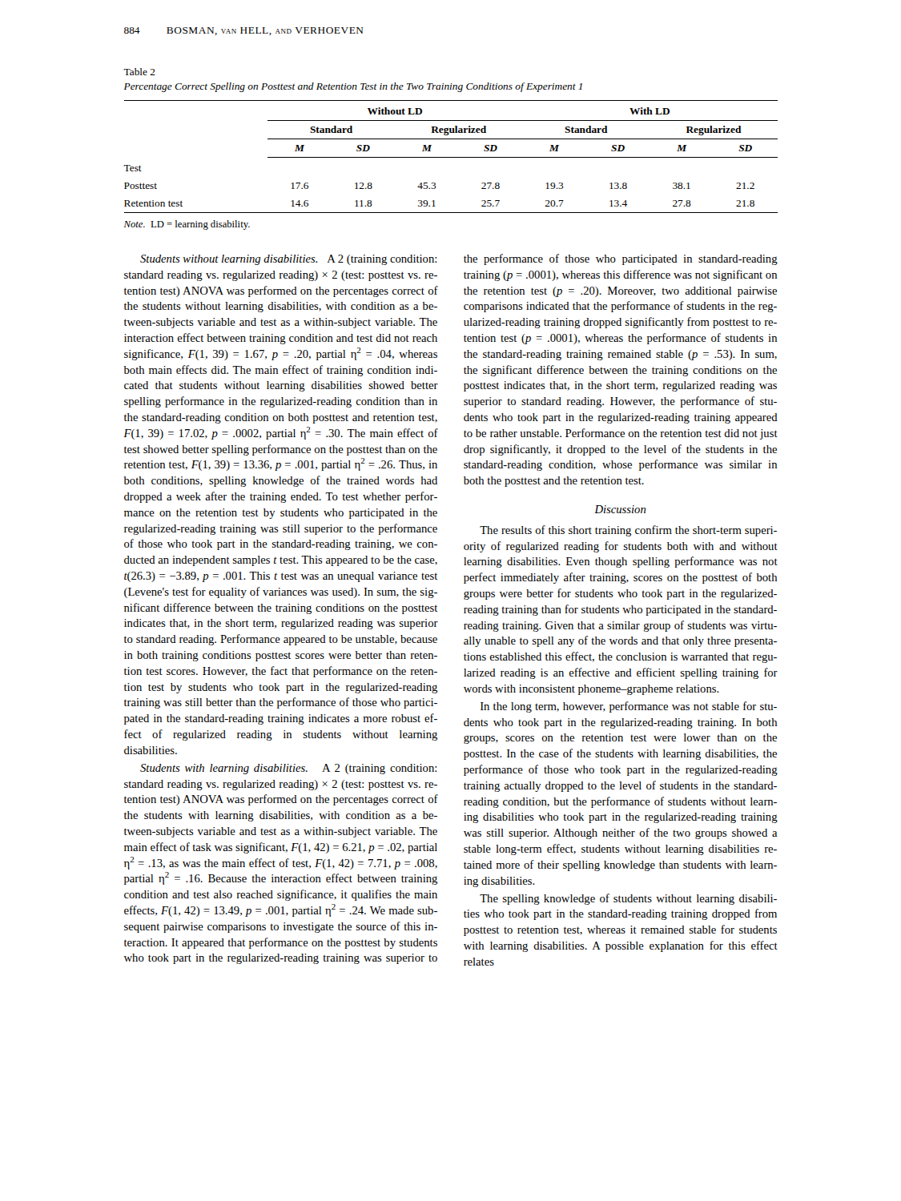884 BOSMAN, van HELL, and VERHOEVEN
Table 2 Percentage Correct Spelling on Posttest and Retention Test in the Two Training Conditions of Experiment 1
| | Without LD | With LD |
| --- | --- | --- |
| Standard | Regularized | Standard | Regularized |
| M | SD | M | SD | M | SD | M | SD |
| Test | |
| Posttest | 17.6 | 12.8 | 45.3 | 27.8 | 19.3 | 13.8 | 38.1 | 21.2 |
| Retention test | 14.6 | 11.8 | 39.1 | 25.7 | 20.7 | 13.4 | 27.8 | 21.8 |
Note. LD = learning disability.
Students without learning disabilities. A 2 (training condition: standard reading vs. regularized reading) × 2 (test: posttest vs. retention test) ANOVA was performed on the percentages correct of the students without learning disabilities, with condition as a between-subjects variable and test as a within-subject variable. The interaction effect between training condition and test did not reach significance, F(1, 39) = 1.67, p = .20, partial η2 = .04, whereas both main effects did. The main effect of training condition indicated that students without learning disabilities showed better spelling performance in the regularized-reading condition than in the standard-reading condition on both posttest and retention test, F(1, 39) = 17.02, p = .0002, partial η2 = .30. The main effect of test showed better spelling performance on the posttest than on the retention test, F(1, 39) = 13.36, p = .001, partial η2 = .26. Thus, in both conditions, spelling knowledge of the trained words had dropped a week after the training ended. To test whether performance on the retention test by students who participated in the regularized-reading training was still superior to the performance of those who took part in the standard-reading training, we conducted an independent samples t test. This appeared to be the case, t(26.3) = −3.89, p = .001. This t test was an unequal variance test (Levene's test for equality of variances was used). In sum, the significant difference between the training conditions on the posttest indicates that, in the short term, regularized reading was superior to standard reading. Performance appeared to be unstable, because in both training conditions posttest scores were better than retention test scores. However, the fact that performance on the retention test by students who took part in the regularized-reading training was still better than the performance of those who participated in the standard-reading training indicates a more robust effect of regularized reading in students without learning disabilities.
Students with learning disabilities. A 2 (training condition: standard reading vs. regularized reading) × 2 (test: posttest vs. retention test) ANOVA was performed on the percentages correct of the students with learning disabilities, with condition as a between-subjects variable and test as a within-subject variable. The main effect of task was significant, F(1, 42) = 6.21, p = .02, partial η2 = .13, as was the main effect of test, F(1, 42) = 7.71, p = .008, partial η2 = .16. Because the interaction effect between training condition and test also reached significance, it qualifies the main effects, F(1, 42) = 13.49, p = .001, partial η2 = .24. We made subsequent pairwise comparisons to investigate the source of this interaction. It appeared that performance on the posttest by students who took part in the regularized-reading training was superior to the performance of those who participated in standard-reading training (p = .0001), whereas this difference was not significant on the retention test (p = .20). Moreover, two additional pairwise comparisons indicated that the performance of students in the regularized-reading training dropped significantly from posttest to retention test (p = .0001), whereas the performance of students in the standard-reading training remained stable (p = .53). In sum, the significant difference between the training conditions on the posttest indicates that, in the short term, regularized reading was superior to standard reading. However, the performance of students who took part in the regularized-reading training appeared to be rather unstable. Performance on the retention test did not just drop significantly, it dropped to the level of the students in the standard-reading condition, whose performance was similar in both the posttest and the retention test.
Discussion
The results of this short training confirm the short-term superiority of regularized reading for students both with and without learning disabilities. Even though spelling performance was not perfect immediately after training, scores on the posttest of both groups were better for students who took part in the regularized-reading training than for students who participated in the standard-reading training. Given that a similar group of students was virtually unable to spell any of the words and that only three presentations established this effect, the conclusion is warranted that regularized reading is an effective and efficient spelling training for words with inconsistent phoneme–grapheme relations.
In the long term, however, performance was not stable for students who took part in the regularized-reading training. In both groups, scores on the retention test were lower than on the posttest. In the case of the students with learning disabilities, the performance of those who took part in the regularized-reading training actually dropped to the level of students in the standard-reading condition, but the performance of students without learning disabilities who took part in the regularized-reading training was still superior. Although neither of the two groups showed a stable long-term effect, students without learning disabilities retained more of their spelling knowledge than students with learning disabilities.
The spelling knowledge of students without learning disabilities who took part in the standard-reading training dropped from posttest to retention test, whereas it remained stable for students with learning disabilities. A possible explanation for this effect relates